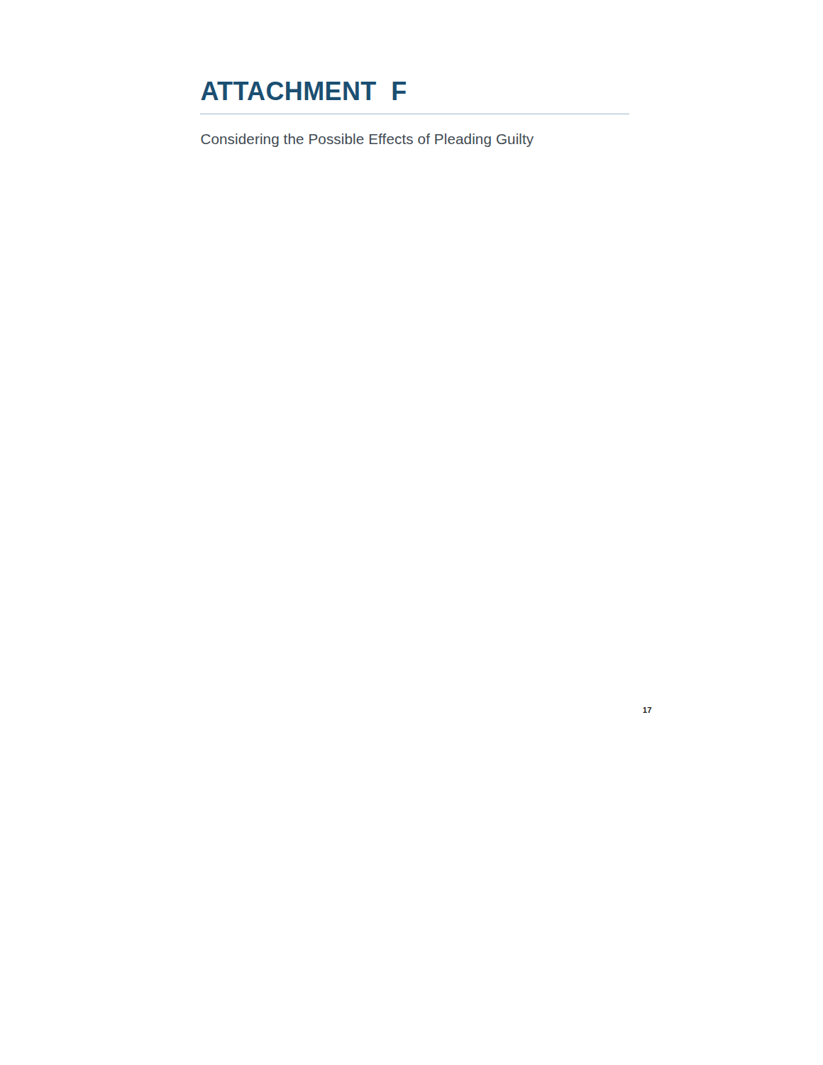ATTACHMENT F
Considering the Possible Effects of Pleading Guilty
17